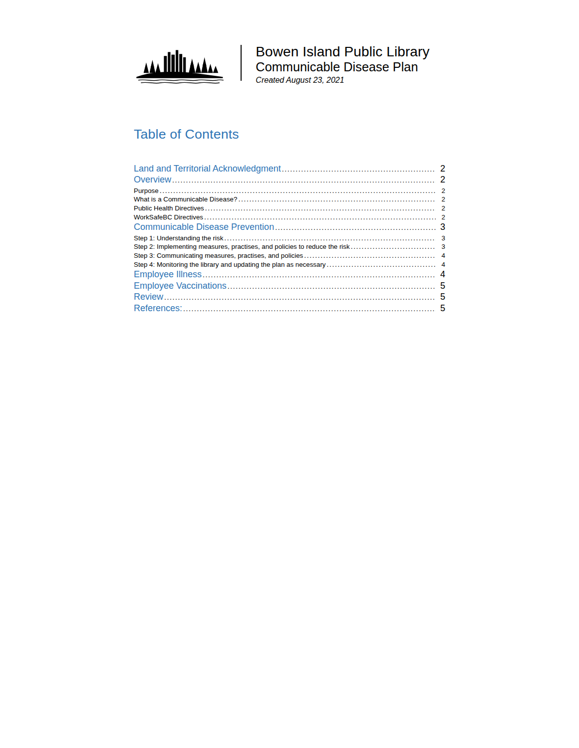Bowen Island Public Library
Communicable Disease Plan
Created August 23, 2021
Table of Contents
Land and Territorial Acknowledgment ........................................................................................... 2
Overview ................................................................................................................. 2
Purpose ......................................................................................................................................... 2
What is a Communicable Disease? ..................................................................................................... 2
Public Health Directives ................................................................................................................. 2
WorkSafeBC Directives .................................................................................................................. 2
Communicable Disease Prevention .............................................................................................. 3
Step 1: Understanding the risk .......................................................................................................... 3
Step 2: Implementing measures, practises, and policies to reduce the risk ...................................................... 3
Step 3: Communicating measures, practises, and policies ................................................................................. 4
Step 4: Monitoring the library and updating the plan as necessary .................................................................... 4
Employee Illness ....................................................................................................................... 4
Employee Vaccinations ......................................................................................................... 5
Review ......................................................................................................................... 5
References: ................................................................................................................. 5